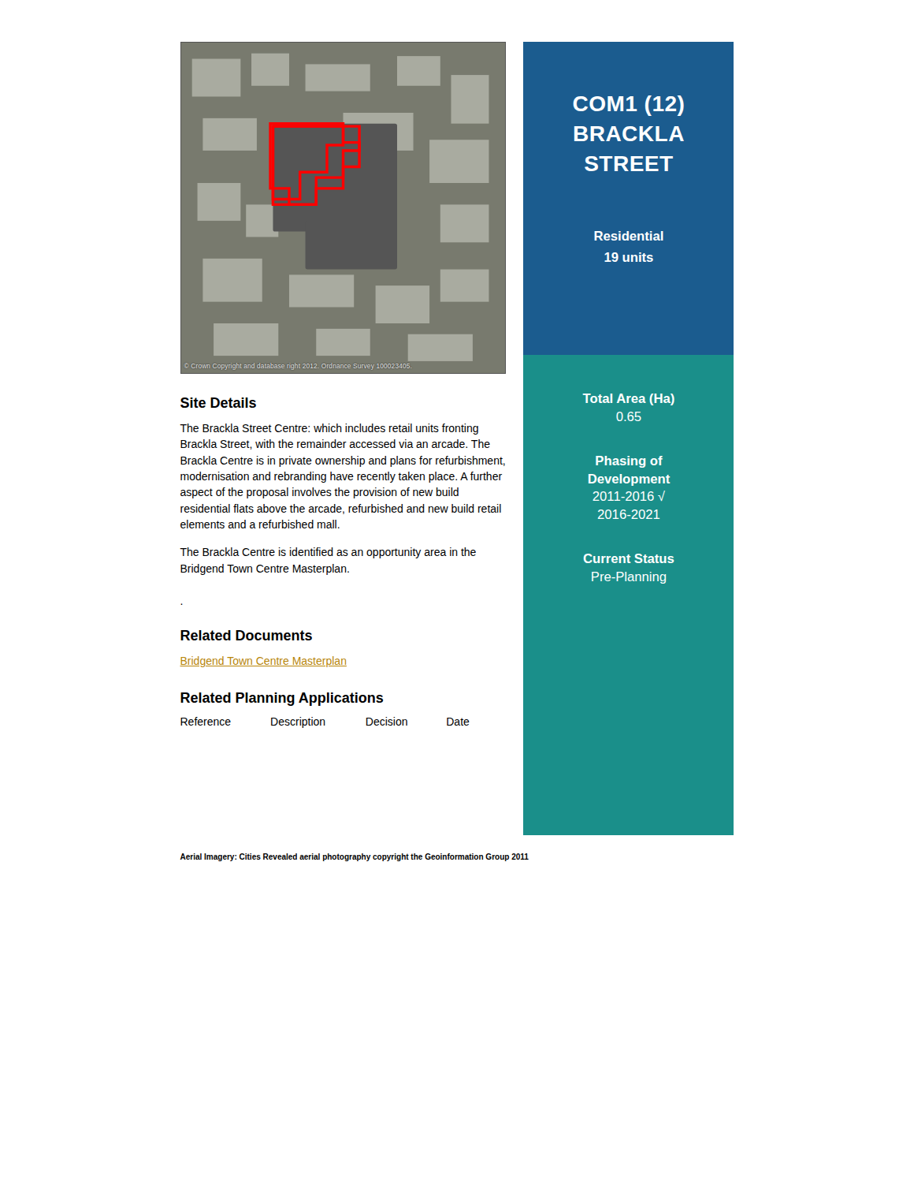© Crown Copyright and database right 2012. Ordnance Survey 100023405.
Site Details
The Brackla Street Centre: which includes retail units fronting Brackla Street, with the remainder accessed via an arcade. The Brackla Centre is in private ownership and plans for refurbishment, modernisation and rebranding have recently taken place. A further aspect of the proposal involves the provision of new build residential flats above the arcade, refurbished and new build retail elements and a refurbished mall.
The Brackla Centre is identified as an opportunity area in the Bridgend Town Centre Masterplan.
.
Related Documents
Bridgend Town Centre Masterplan
Related Planning Applications
| Reference | Description | Decision | Date |
| --- | --- | --- | --- |
COM1 (12)
BRACKLA
STREET
Residential
19 units
Total Area (Ha)
0.65
Phasing of
Development
2011-2016 √
2016-2021
Current Status
Pre-Planning
Aerial Imagery: Cities Revealed aerial photography copyright the Geoinformation Group 2011